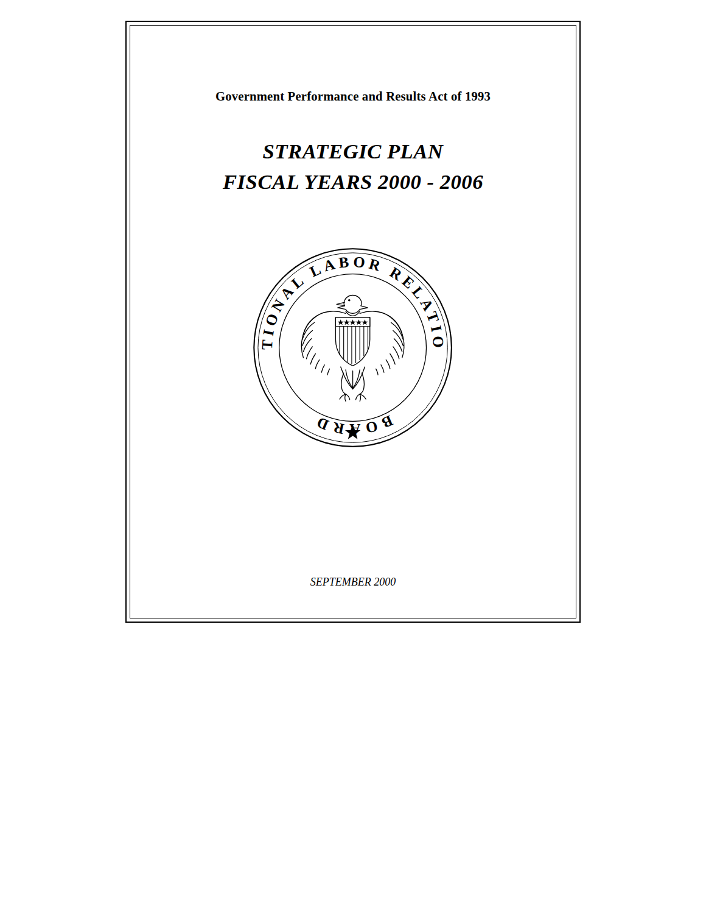Government Performance and Results Act of 1993
STRATEGIC PLAN
FISCAL YEARS 2000 - 2006
NATIONAL LABOR RELATIONS BOARD
SEPTEMBER 2000